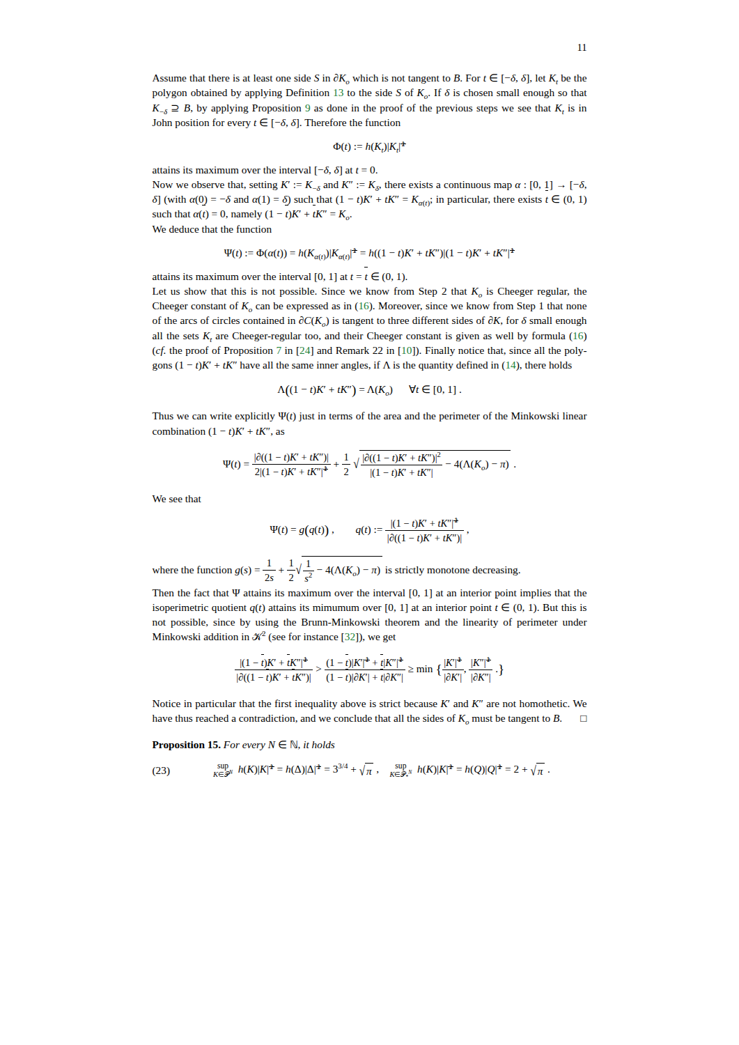11
Assume that there is at least one side S in ∂Ko which is not tangent to B. For t ∈ [−δ, δ], let Kt be the polygon obtained by applying Definition 13 to the side S of Ko. If δ is chosen small enough so that K−δ ⊇ B, by applying Proposition 9 as done in the proof of the previous steps we see that Kt is in John position for every t ∈ [−δ, δ]. Therefore the function
Φ(t) := h(Kt)|Kt|12
attains its maximum over the interval [−δ, δ] at t = 0.
Now we observe that, setting K′ := K−δ and K″ := Kδ, there exists a continuous map α : [0, 1] → [−δ, δ] (with α(0) = −δ and α(1) = δ) such that (1 − t)K′ + tK″ = Kα(t); in particular, there exists t ∈ (0, 1) such that α(t) = 0, namely (1 − t)K′ + tK″ = Ko.
We deduce that the function
Ψ(t) := Φ(α(t)) = h(Kα(t))|Kα(t)|12 = h((1 − t)K′ + tK″)|(1 − t)K′ + tK″|12
attains its maximum over the interval [0, 1] at t = t ∈ (0, 1).
Let us show that this is not possible. Since we know from Step 2 that Ko is Cheeger regular, the Cheeger constant of Ko can be expressed as in (16). Moreover, since we know from Step 1 that none of the arcs of circles contained in ∂C(Ko) is tangent to three different sides of ∂K, for δ small enough all the sets Kt are Cheeger-regular too, and their Cheeger constant is given as well by formula (16) (cf. the proof of Proposition 7 in [24] and Remark 22 in [10]). Finally notice that, since all the polygons (1 − t)K′ + tK″ have all the same inner angles, if Λ is the quantity defined in (14), there holds
Λ((1 − t)K′ + tK″) = Λ(Ko) ∀t ∈ [0, 1] .
Thus we can write explicitly Ψ(t) just in terms of the area and the perimeter of the Minkowski linear combination (1 − t)K′ + tK″, as
Ψ(t) = |∂((1 − t)K′ + tK″)|2|(1 − t)K′ + tK″|12 + 12 √|∂((1 − t)K′ + tK″)|2|(1 − t)K′ + tK″| − 4(Λ(Ko) − π) .
We see that
Ψ(t) = g(q(t)) , q(t) := |(1 − t)K′ + tK″|12|∂((1 − t)K′ + tK″)| ,
where the function g(s) = 12s + 12√1 s2 − 4(Λ(Ko) − π) is strictly monotone decreasing.
Then the fact that Ψ attains its maximum over the interval [0, 1] at an interior point implies that the isoperimetric quotient q(t) attains its mimumum over [0, 1] at an interior point t ∈ (0, 1). But this is not possible, since by using the Brunn-Minkowski theorem and the linearity of perimeter under Minkowski addition in 𝒦2 (see for instance [32]), we get
|(1 − t)K′ + tK″|12|∂((1 − t)K′ + tK″)| > (1 − t)|K′|12 + t|K″|12(1 − t)|∂K′| + t|∂K″| ≥ min {|K′|12|∂K′|, |K″|12|∂K″| .}
Notice in particular that the first inequality above is strict because K′ and K″ are not homothetic. We have thus reached a contradiction, and we conclude that all the sides of Ko must be tangent to B. □
Proposition 15. For every N ∈ ℕ, it holds
(23) sup K∈𝒫N h(K)|K|12 = h(Δ)|Δ|12 = 33/4 + √π , sup K∈𝒫*N h(K)|K|12 = h(Q)|Q|12 = 2 + √π .